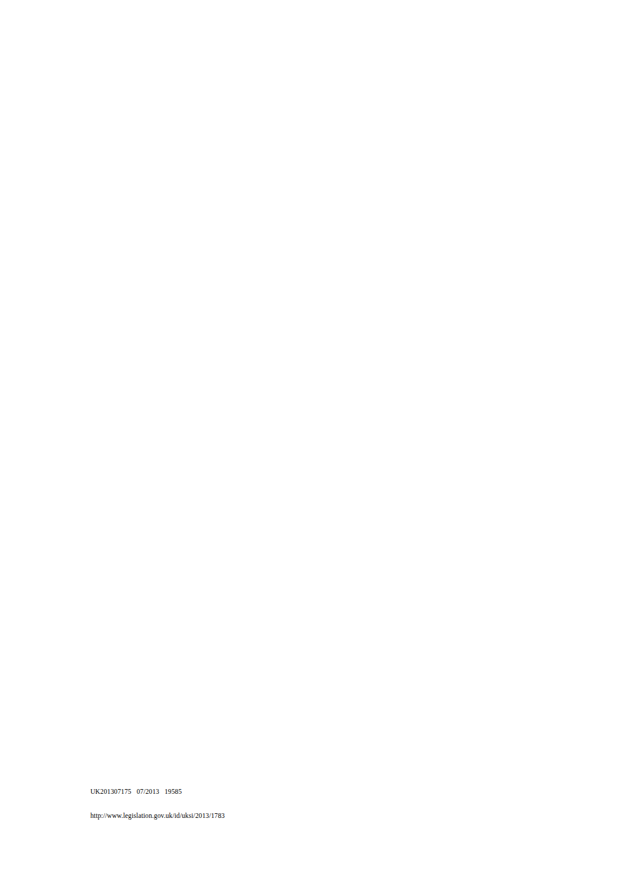UK201307175 07/2013 19585
http://www.legislation.gov.uk/id/uksi/2013/1783